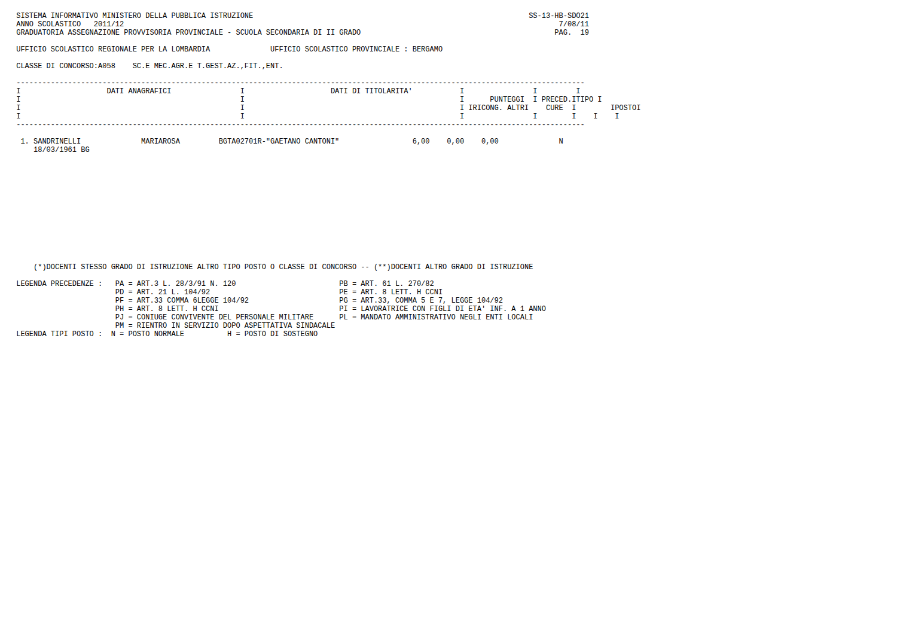SISTEMA INFORMATIVO MINISTERO DELLA PUBBLICA ISTRUZIONE                                                                SS-13-HB-SDO21
 ANNO SCOLASTICO   2011/12                                                                                                     7/08/11
 GRADUATORIA ASSEGNAZIONE PROVVISORIA PROVINCIALE - SCUOLA SECONDARIA DI II GRADO                                             PAG.  19

 UFFICIO SCOLASTICO REGIONALE PER LA LOMBARDIA              UFFICIO SCOLASTICO PROVINCIALE : BERGAMO

 CLASSE DI CONCORSO:A058    SC.E MEC.AGR.E T.GEST.AZ.,FIT.,ENT.

 ------------------------------------------------------------------------------------------------------------------------------------
 I                    DATI ANAGRAFICI                I                    DATI DI TITOLARITA'           I                I         I
 I                                                   I                                                  I      PUNTEGGI  I PRECED.ITIPO I
 I                                                   I                                                  I IRICONG. ALTRI    CURE  I        IPOSTOI
 I                                                   I                                                  I                I        I    I    I
 ------------------------------------------------------------------------------------------------------------------------------------

  1. SANDRINELLI              MARIAROSA         BGTA02701R-"GAETANO CANTONI"                 6,00    0,00    0,00              N
     18/03/1961 BG













     (*)DOCENTI STESSO GRADO DI ISTRUZIONE ALTRO TIPO POSTO O CLASSE DI CONCORSO -- (**)DOCENTI ALTRO GRADO DI ISTRUZIONE

 LEGENDA PRECEDENZE :   PA = ART.3 L. 28/3/91 N. 120                        PB = ART. 61 L. 270/82
                        PD = ART. 21 L. 104/92                              PE = ART. 8 LETT. H CCNI
                        PF = ART.33 COMMA 6LEGGE 104/92                     PG = ART.33, COMMA 5 E 7, LEGGE 104/92
                        PH = ART. 8 LETT. H CCNI                            PI = LAVORATRICE CON FIGLI DI ETA' INF. A 1 ANNO
                        PJ = CONIUGE CONVIVENTE DEL PERSONALE MILITARE      PL = MANDATO AMMINISTRATIVO NEGLI ENTI LOCALI
                        PM = RIENTRO IN SERVIZIO DOPO ASPETTATIVA SINDACALE
 LEGENDA TIPI POSTO :  N = POSTO NORMALE          H = POSTO DI SOSTEGNO